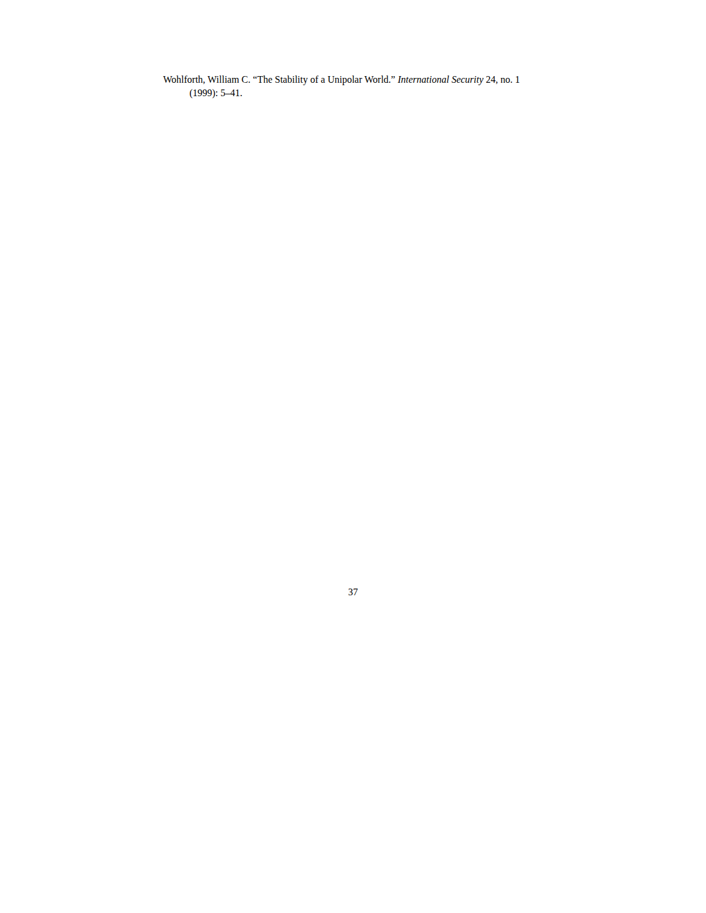Wohlforth, William C. “The Stability of a Unipolar World.” International Security 24, no. 1 (1999): 5–41.
37